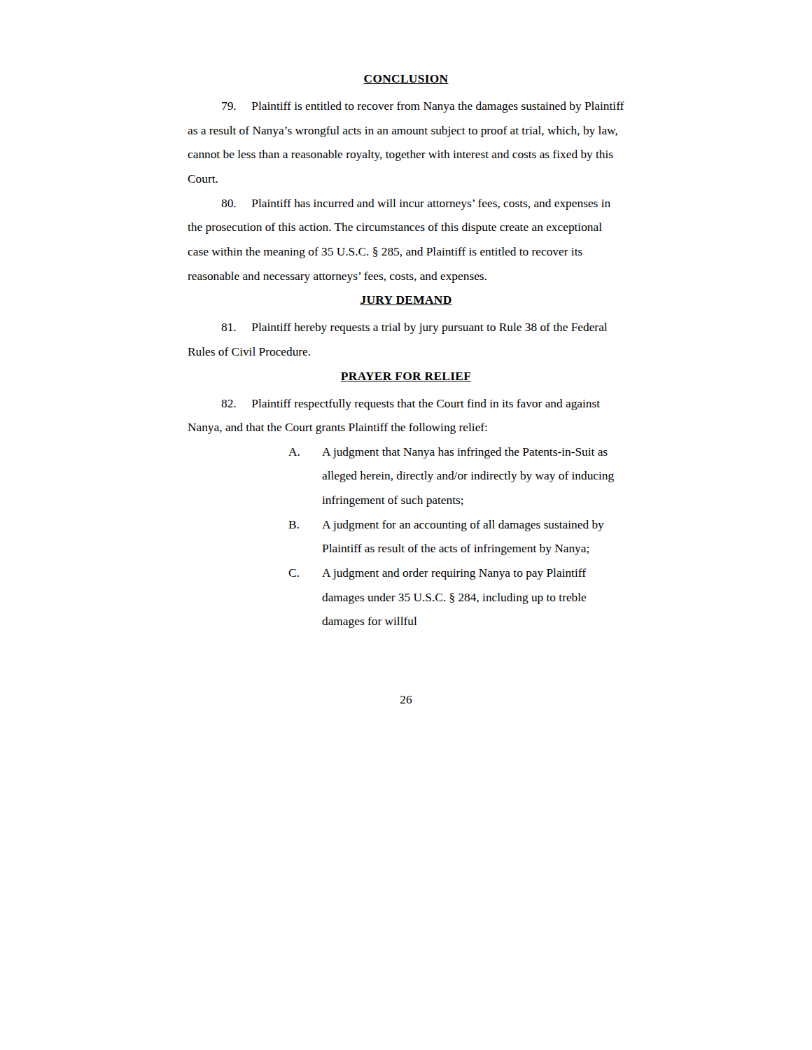CONCLUSION
79. Plaintiff is entitled to recover from Nanya the damages sustained by Plaintiff as a result of Nanya’s wrongful acts in an amount subject to proof at trial, which, by law, cannot be less than a reasonable royalty, together with interest and costs as fixed by this Court.
80. Plaintiff has incurred and will incur attorneys’ fees, costs, and expenses in the prosecution of this action. The circumstances of this dispute create an exceptional case within the meaning of 35 U.S.C. § 285, and Plaintiff is entitled to recover its reasonable and necessary attorneys’ fees, costs, and expenses.
JURY DEMAND
81. Plaintiff hereby requests a trial by jury pursuant to Rule 38 of the Federal Rules of Civil Procedure.
PRAYER FOR RELIEF
82. Plaintiff respectfully requests that the Court find in its favor and against Nanya, and that the Court grants Plaintiff the following relief:
A. A judgment that Nanya has infringed the Patents-in-Suit as alleged herein, directly and/or indirectly by way of inducing infringement of such patents;
B. A judgment for an accounting of all damages sustained by Plaintiff as result of the acts of infringement by Nanya;
C. A judgment and order requiring Nanya to pay Plaintiff damages under 35 U.S.C. § 284, including up to treble damages for willful
26